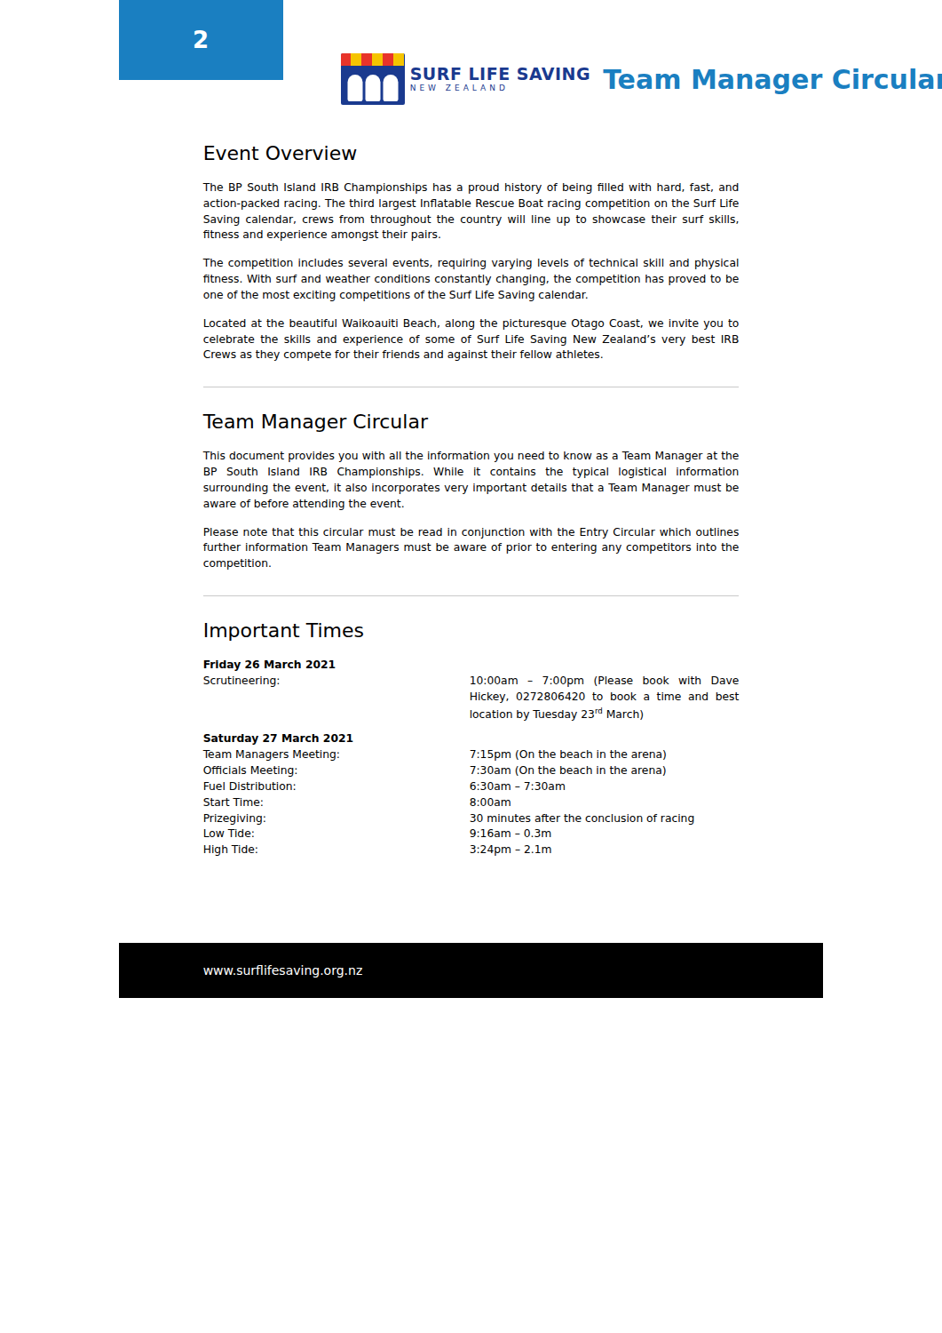2
SURF LIFE SAVING
NEW ZEALAND
Team Manager Circular
Event Overview
The BP South Island IRB Championships has a proud history of being filled with hard, fast, and action-packed racing. The third largest Inflatable Rescue Boat racing competition on the Surf Life Saving calendar, crews from throughout the country will line up to showcase their surf skills, fitness and experience amongst their pairs.
The competition includes several events, requiring varying levels of technical skill and physical fitness. With surf and weather conditions constantly changing, the competition has proved to be one of the most exciting competitions of the Surf Life Saving calendar.
Located at the beautiful Waikoauiti Beach, along the picturesque Otago Coast, we invite you to celebrate the skills and experience of some of Surf Life Saving New Zealand’s very best IRB Crews as they compete for their friends and against their fellow athletes.
Team Manager Circular
This document provides you with all the information you need to know as a Team Manager at the BP South Island IRB Championships. While it contains the typical logistical information surrounding the event, it also incorporates very important details that a Team Manager must be aware of before attending the event.
Please note that this circular must be read in conjunction with the Entry Circular which outlines further information Team Managers must be aware of prior to entering any competitors into the competition.
Important Times
Friday 26 March 2021
| Scrutineering: | 10:00am – 7:00pm (Please book with Dave Hickey, 0272806420 to book a time and best location by Tuesday 23 rd March) |
Saturday 27 March 2021
| Team Managers Meeting: | 7:15pm (On the beach in the arena) |
| Officials Meeting: | 7:30am (On the beach in the arena) |
| Fuel Distribution: | 6:30am – 7:30am |
| Start Time: | 8:00am |
| Prizegiving: | 30 minutes after the conclusion of racing |
| Low Tide: | 9:16am – 0.3m |
| High Tide: | 3:24pm – 2.1m |
www.surflifesaving.org.nz